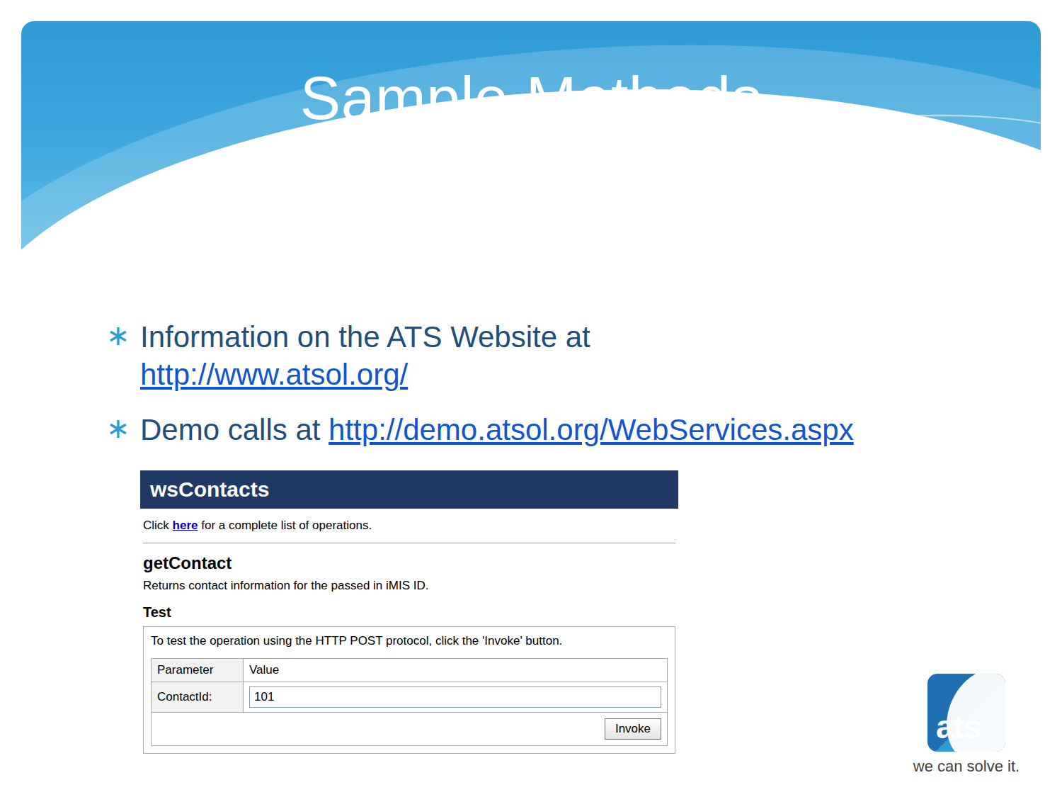Sample Methods
Information on the ATS Website at
http://www.atsol.org/
Demo calls at http://demo.atsol.org/WebServices.aspx
wsContacts
Click here for a complete list of operations.
getContact
Returns contact information for the passed in iMIS ID.
Test
To test the operation using the HTTP POST protocol, click the 'Invoke' button.
| Parameter | Value |
| ContactId: | |
Invoke
ats
we can solve it.